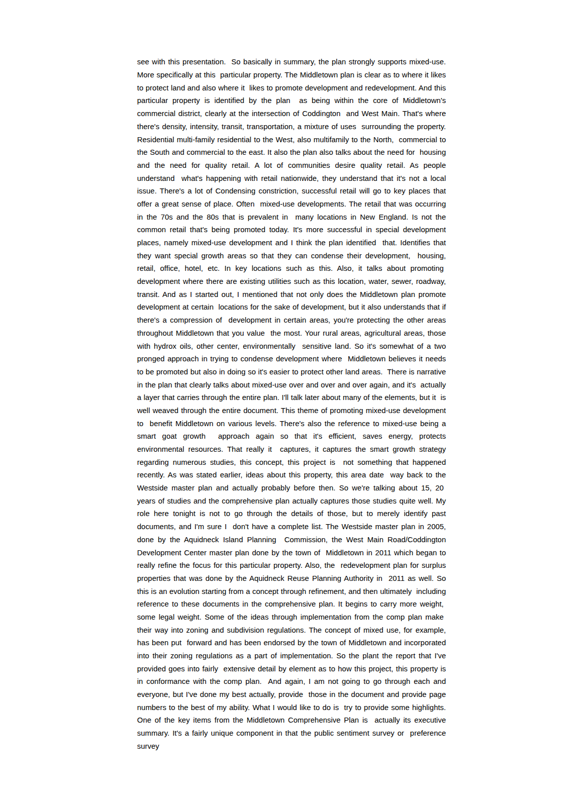see with this presentation. So basically in summary, the plan strongly supports mixed-use. More specifically at this particular property. The Middletown plan is clear as to where it likes to protect land and also where it likes to promote development and redevelopment. And this particular property is identified by the plan as being within the core of Middletown's commercial district, clearly at the intersection of Coddington and West Main. That's where there's density, intensity, transit, transportation, a mixture of uses surrounding the property. Residential multi-family residential to the West, also multifamily to the North, commercial to the South and commercial to the east. It also the plan also talks about the need for housing and the need for quality retail. A lot of communities desire quality retail. As people understand what's happening with retail nationwide, they understand that it's not a local issue. There's a lot of Condensing constriction, successful retail will go to key places that offer a great sense of place. Often mixed-use developments. The retail that was occurring in the 70s and the 80s that is prevalent in many locations in New England. Is not the common retail that's being promoted today. It's more successful in special development places, namely mixed-use development and I think the plan identified that. Identifies that they want special growth areas so that they can condense their development, housing, retail, office, hotel, etc. In key locations such as this. Also, it talks about promoting development where there are existing utilities such as this location, water, sewer, roadway, transit. And as I started out, I mentioned that not only does the Middletown plan promote development at certain locations for the sake of development, but it also understands that if there's a compression of development in certain areas, you're protecting the other areas throughout Middletown that you value the most. Your rural areas, agricultural areas, those with hydrox oils, other center, environmentally sensitive land. So it's somewhat of a two pronged approach in trying to condense development where Middletown believes it needs to be promoted but also in doing so it's easier to protect other land areas. There is narrative in the plan that clearly talks about mixed-use over and over and over again, and it's actually a layer that carries through the entire plan. I'll talk later about many of the elements, but it is well weaved through the entire document. This theme of promoting mixed-use development to benefit Middletown on various levels. There's also the reference to mixed-use being a smart goat growth approach again so that it's efficient, saves energy, protects environmental resources. That really it captures, it captures the smart growth strategy regarding numerous studies, this concept, this project is not something that happened recently. As was stated earlier, ideas about this property, this area date way back to the Westside master plan and actually probably before then. So we're talking about 15, 20 years of studies and the comprehensive plan actually captures those studies quite well. My role here tonight is not to go through the details of those, but to merely identify past documents, and I'm sure I don't have a complete list. The Westside master plan in 2005, done by the Aquidneck Island Planning Commission, the West Main Road/Coddington Development Center master plan done by the town of Middletown in 2011 which began to really refine the focus for this particular property. Also, the redevelopment plan for surplus properties that was done by the Aquidneck Reuse Planning Authority in 2011 as well. So this is an evolution starting from a concept through refinement, and then ultimately including reference to these documents in the comprehensive plan. It begins to carry more weight, some legal weight. Some of the ideas through implementation from the comp plan make their way into zoning and subdivision regulations. The concept of mixed use, for example, has been put forward and has been endorsed by the town of Middletown and incorporated into their zoning regulations as a part of implementation. So the plant the report that I've provided goes into fairly extensive detail by element as to how this project, this property is in conformance with the comp plan. And again, I am not going to go through each and everyone, but I've done my best actually, provide those in the document and provide page numbers to the best of my ability. What I would like to do is try to provide some highlights. One of the key items from the Middletown Comprehensive Plan is actually its executive summary. It's a fairly unique component in that the public sentiment survey or preference survey